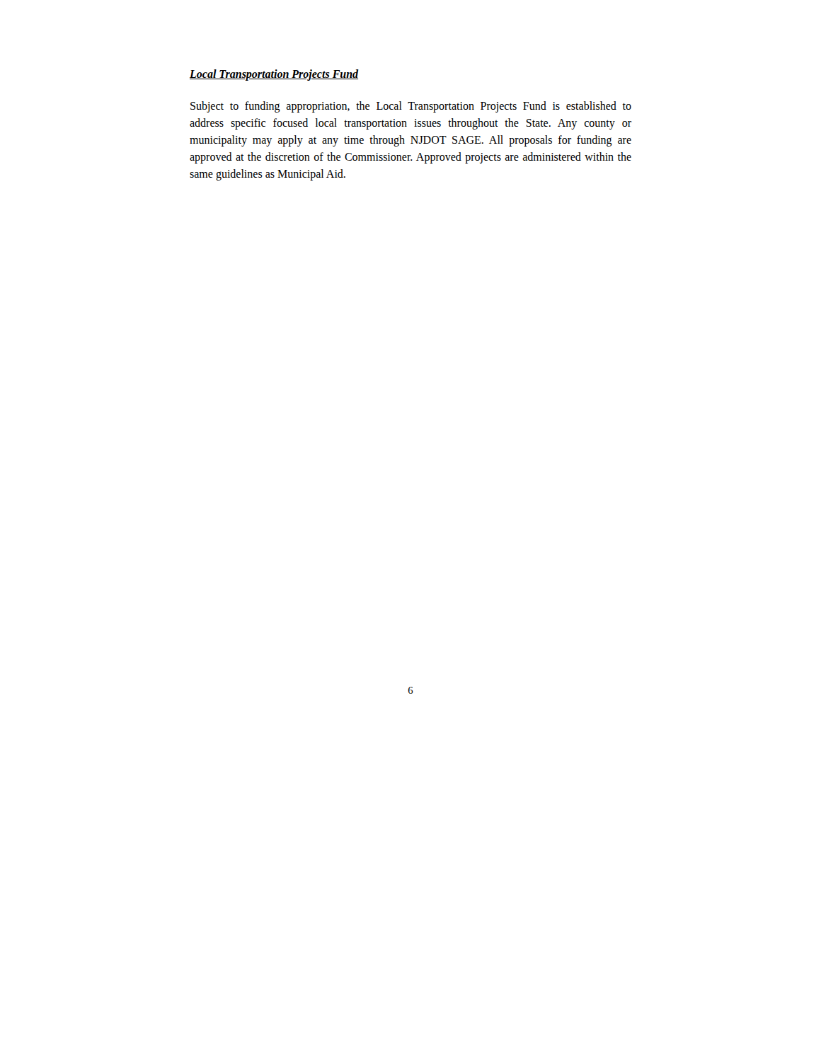Local Transportation Projects Fund
Subject to funding appropriation, the Local Transportation Projects Fund is established to address specific focused local transportation issues throughout the State. Any county or municipality may apply at any time through NJDOT SAGE. All proposals for funding are approved at the discretion of the Commissioner. Approved projects are administered within the same guidelines as Municipal Aid.
6